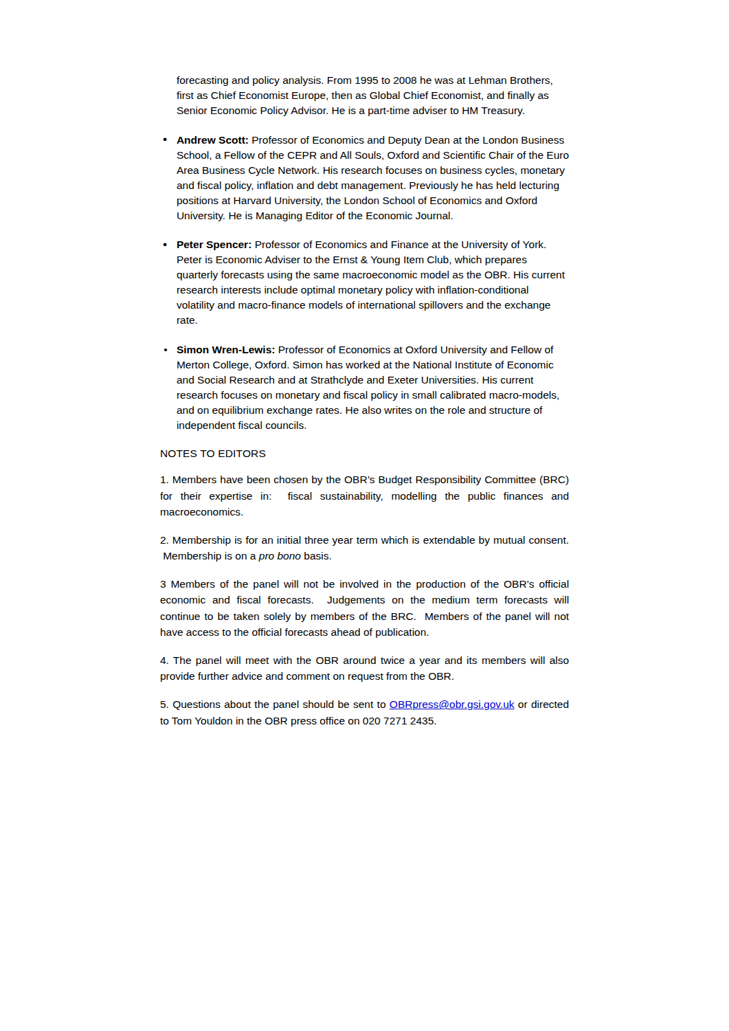forecasting and policy analysis. From 1995 to 2008 he was at Lehman Brothers, first as Chief Economist Europe, then as Global Chief Economist, and finally as Senior Economic Policy Advisor. He is a part-time adviser to HM Treasury.
Andrew Scott: Professor of Economics and Deputy Dean at the London Business School, a Fellow of the CEPR and All Souls, Oxford and Scientific Chair of the Euro Area Business Cycle Network. His research focuses on business cycles, monetary and fiscal policy, inflation and debt management. Previously he has held lecturing positions at Harvard University, the London School of Economics and Oxford University. He is Managing Editor of the Economic Journal.
Peter Spencer: Professor of Economics and Finance at the University of York. Peter is Economic Adviser to the Ernst & Young Item Club, which prepares quarterly forecasts using the same macroeconomic model as the OBR. His current research interests include optimal monetary policy with inflation-conditional volatility and macro-finance models of international spillovers and the exchange rate.
Simon Wren-Lewis: Professor of Economics at Oxford University and Fellow of Merton College, Oxford. Simon has worked at the National Institute of Economic and Social Research and at Strathclyde and Exeter Universities. His current research focuses on monetary and fiscal policy in small calibrated macro-models, and on equilibrium exchange rates. He also writes on the role and structure of independent fiscal councils.
NOTES TO EDITORS
1. Members have been chosen by the OBR’s Budget Responsibility Committee (BRC) for their expertise in: fiscal sustainability, modelling the public finances and macroeconomics.
2. Membership is for an initial three year term which is extendable by mutual consent. Membership is on a pro bono basis.
3 Members of the panel will not be involved in the production of the OBR’s official economic and fiscal forecasts. Judgements on the medium term forecasts will continue to be taken solely by members of the BRC. Members of the panel will not have access to the official forecasts ahead of publication.
4. The panel will meet with the OBR around twice a year and its members will also provide further advice and comment on request from the OBR.
5. Questions about the panel should be sent to OBRpress@obr.gsi.gov.uk or directed to Tom Youldon in the OBR press office on 020 7271 2435.